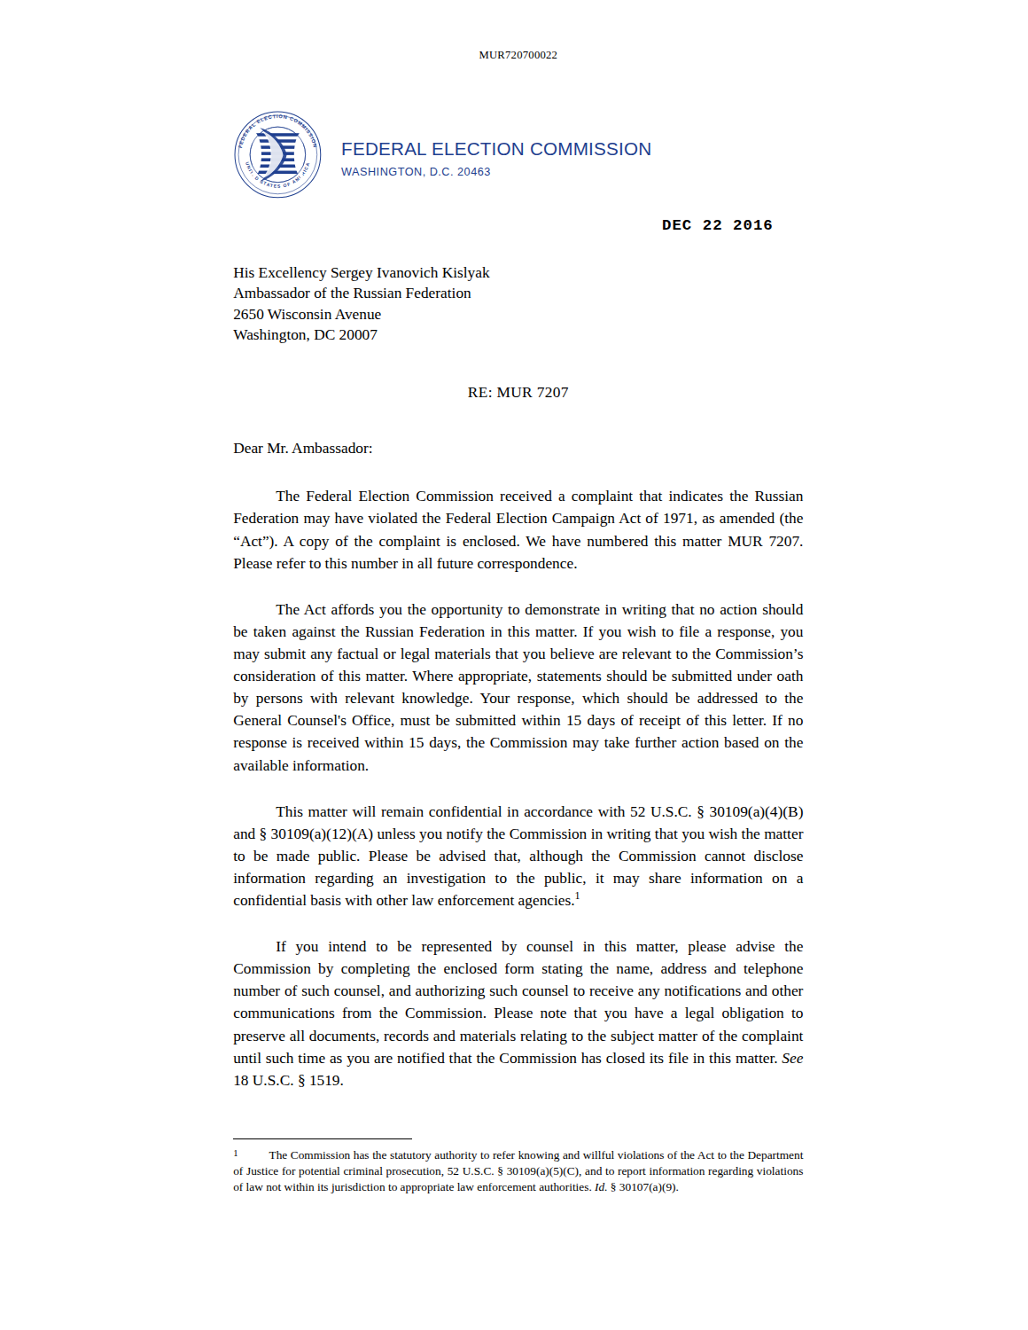MUR720700022
FEDERAL ELECTION COMMISSION UNITED STATES OF AMERICA
FEDERAL ELECTION COMMISSION
WASHINGTON, D.C. 20463
DEC 22 2016
His Excellency Sergey Ivanovich Kislyak
Ambassador of the Russian Federation
2650 Wisconsin Avenue
Washington, DC 20007
RE: MUR 7207
Dear Mr. Ambassador:
The Federal Election Commission received a complaint that indicates the Russian Federation may have violated the Federal Election Campaign Act of 1971, as amended (the “Act”). A copy of the complaint is enclosed. We have numbered this matter MUR 7207. Please refer to this number in all future correspondence.
The Act affords you the opportunity to demonstrate in writing that no action should be taken against the Russian Federation in this matter. If you wish to file a response, you may submit any factual or legal materials that you believe are relevant to the Commission’s consideration of this matter. Where appropriate, statements should be submitted under oath by persons with relevant knowledge. Your response, which should be addressed to the General Counsel's Office, must be submitted within 15 days of receipt of this letter. If no response is received within 15 days, the Commission may take further action based on the available information.
This matter will remain confidential in accordance with 52 U.S.C. § 30109(a)(4)(B) and § 30109(a)(12)(A) unless you notify the Commission in writing that you wish the matter to be made public. Please be advised that, although the Commission cannot disclose information regarding an investigation to the public, it may share information on a confidential basis with other law enforcement agencies.1
If you intend to be represented by counsel in this matter, please advise the Commission by completing the enclosed form stating the name, address and telephone number of such counsel, and authorizing such counsel to receive any notifications and other communications from the Commission. Please note that you have a legal obligation to preserve all documents, records and materials relating to the subject matter of the complaint until such time as you are notified that the Commission has closed its file in this matter. See 18 U.S.C. § 1519.
1 The Commission has the statutory authority to refer knowing and willful violations of the Act to the Department of Justice for potential criminal prosecution, 52 U.S.C. § 30109(a)(5)(C), and to report information regarding violations of law not within its jurisdiction to appropriate law enforcement authorities. Id. § 30107(a)(9).